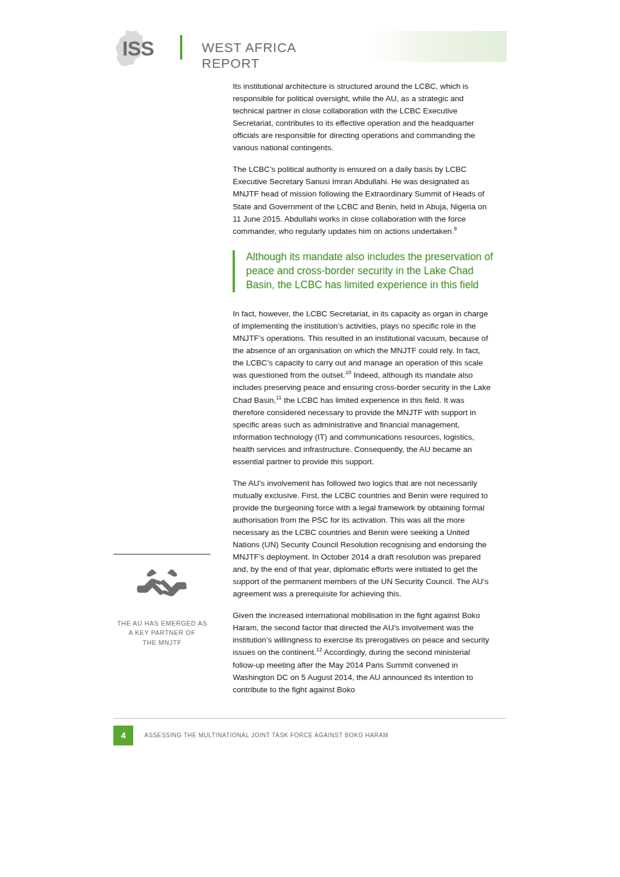ISS
West Africa Report
The AU has emerged as
a key partner of
the MNJTF
Its institutional architecture is structured around the LCBC, which is responsible for political oversight, while the AU, as a strategic and technical partner in close collaboration with the LCBC Executive Secretariat, contributes to its effective operation and the headquarter officials are responsible for directing operations and commanding the various national contingents.
The LCBC’s political authority is ensured on a daily basis by LCBC Executive Secretary Sanusi Imran Abdullahi. He was designated as MNJTF head of mission following the Extraordinary Summit of Heads of State and Government of the LCBC and Benin, held in Abuja, Nigeria on 11 June 2015. Abdullahi works in close collaboration with the force commander, who regularly updates him on actions undertaken.9
Although its mandate also includes the preservation of peace and cross-border security in the Lake Chad Basin, the LCBC has limited experience in this field
In fact, however, the LCBC Secretariat, in its capacity as organ in charge of implementing the institution’s activities, plays no specific role in the MNJTF’s operations. This resulted in an institutional vacuum, because of the absence of an organisation on which the MNJTF could rely. In fact, the LCBC’s capacity to carry out and manage an operation of this scale was questioned from the outset.10 Indeed, although its mandate also includes preserving peace and ensuring cross-border security in the Lake Chad Basin,11 the LCBC has limited experience in this field. It was therefore considered necessary to provide the MNJTF with support in specific areas such as administrative and financial management, information technology (IT) and communications resources, logistics, health services and infrastructure. Consequently, the AU became an essential partner to provide this support.
The AU’s involvement has followed two logics that are not necessarily mutually exclusive. First, the LCBC countries and Benin were required to provide the burgeoning force with a legal framework by obtaining formal authorisation from the PSC for its activation. This was all the more necessary as the LCBC countries and Benin were seeking a United Nations (UN) Security Council Resolution recognising and endorsing the MNJTF’s deployment. In October 2014 a draft resolution was prepared and, by the end of that year, diplomatic efforts were initiated to get the support of the permanent members of the UN Security Council. The AU’s agreement was a prerequisite for achieving this.
Given the increased international mobilisation in the fight against Boko Haram, the second factor that directed the AU’s involvement was the institution’s willingness to exercise its prerogatives on peace and security issues on the continent.12 Accordingly, during the second ministerial follow-up meeting after the May 2014 Paris Summit convened in Washington DC on 5 August 2014, the AU announced its intention to contribute to the fight against Boko
4
Assessing the Multinational Joint Task Force against Boko Haram